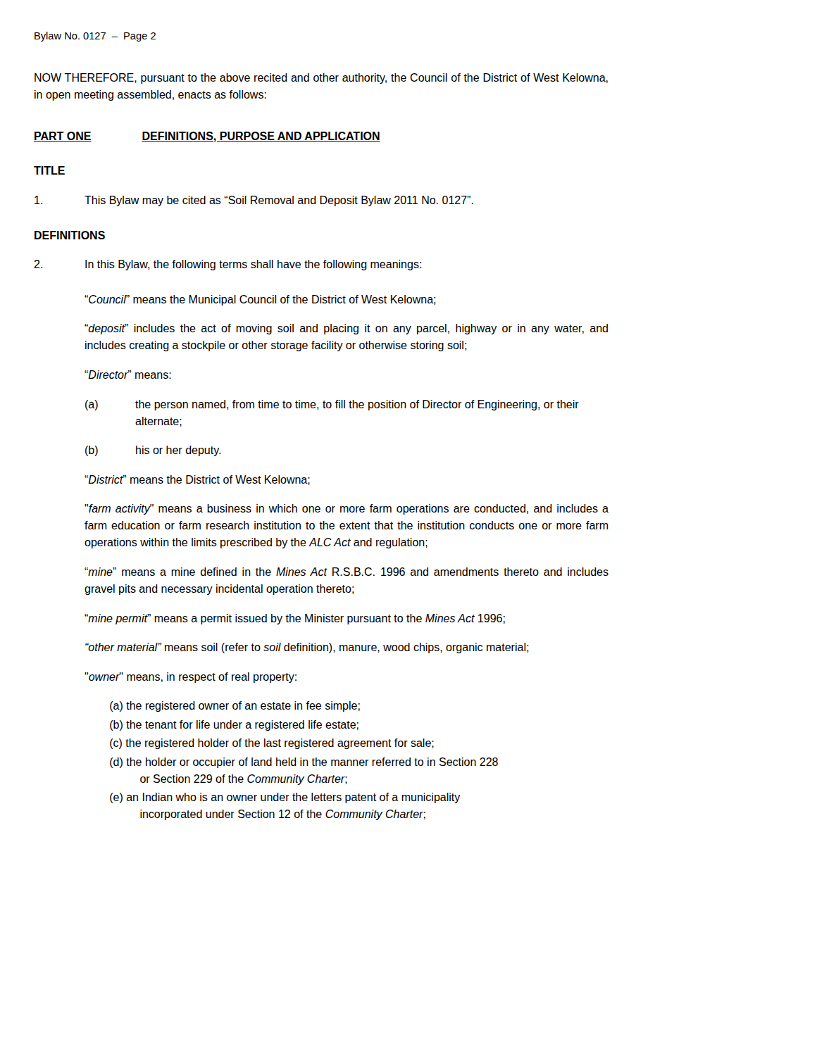Bylaw No. 0127 – Page 2
NOW THEREFORE, pursuant to the above recited and other authority, the Council of the District of West Kelowna, in open meeting assembled, enacts as follows:
PART ONE DEFINITIONS, PURPOSE AND APPLICATION
TITLE
1.
This Bylaw may be cited as “Soil Removal and Deposit Bylaw 2011 No. 0127”.
DEFINITIONS
2.
In this Bylaw, the following terms shall have the following meanings:
“Council” means the Municipal Council of the District of West Kelowna;
“deposit” includes the act of moving soil and placing it on any parcel, highway or in any water, and includes creating a stockpile or other storage facility or otherwise storing soil;
“Director” means:
(a)
the person named, from time to time, to fill the position of Director of Engineering, or their alternate;
(b)
his or her deputy.
“District” means the District of West Kelowna;
"farm activity" means a business in which one or more farm operations are conducted, and includes a farm education or farm research institution to the extent that the institution conducts one or more farm operations within the limits prescribed by the ALC Act and regulation;
“mine” means a mine defined in the Mines Act R.S.B.C. 1996 and amendments thereto and includes gravel pits and necessary incidental operation thereto;
“mine permit” means a permit issued by the Minister pursuant to the Mines Act 1996;
“other material” means soil (refer to soil definition), manure, wood chips, organic material;
"owner" means, in respect of real property:
(a) the registered owner of an estate in fee simple;
(b) the tenant for life under a registered life estate;
(c) the registered holder of the last registered agreement for sale;
(d) the holder or occupier of land held in the manner referred to in Section 228or Section 229 of the Community Charter;
(e) an Indian who is an owner under the letters patent of a municipalityincorporated under Section 12 of the Community Charter;